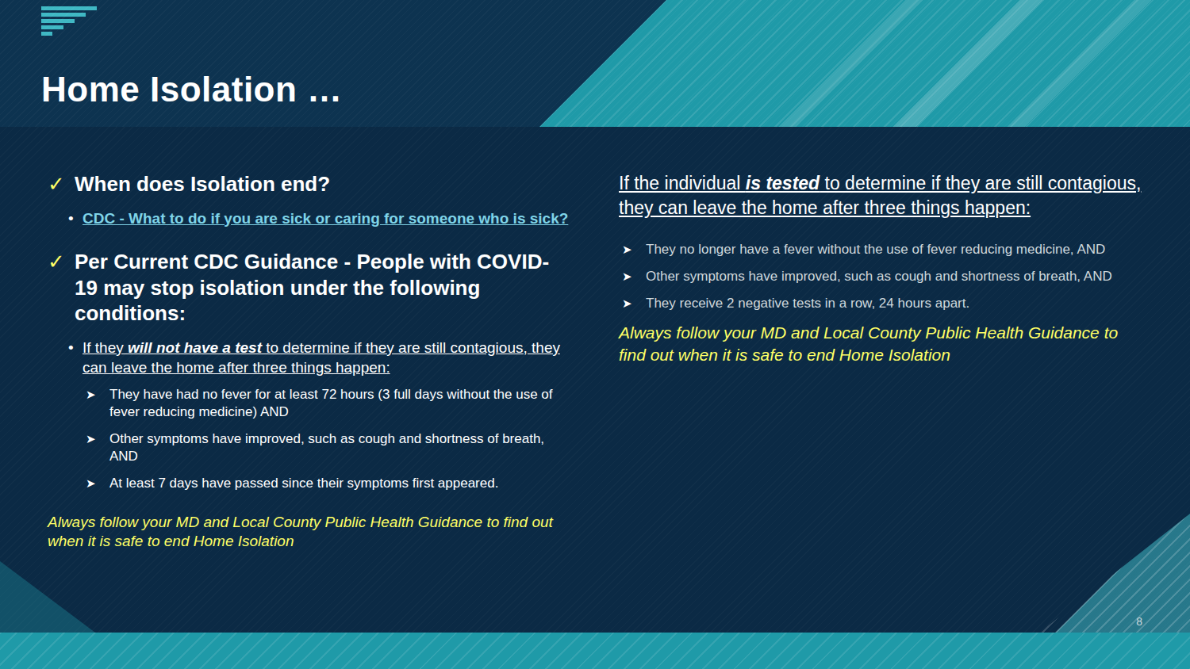Home Isolation …
✓When does Isolation end?
CDC - What to do if you are sick or caring for someone who is sick?
✓Per Current CDC Guidance - People with COVID-19 may stop isolation under the following conditions:
If they will not have a test to determine if they are still contagious, they can leave the home after three things happen:
They have had no fever for at least 72 hours (3 full days without the use of fever reducing medicine) AND
Other symptoms have improved, such as cough and shortness of breath, AND
At least 7 days have passed since their symptoms first appeared.
Always follow your MD and Local County Public Health Guidance to find out when it is safe to end Home Isolation
If the individual is tested to determine if they are still contagious, they can leave the home after three things happen:
They no longer have a fever without the use of fever reducing medicine, AND
Other symptoms have improved, such as cough and shortness of breath, AND
They receive 2 negative tests in a row, 24 hours apart.
Always follow your MD and Local County Public Health Guidance to find out when it is safe to end Home Isolation
8